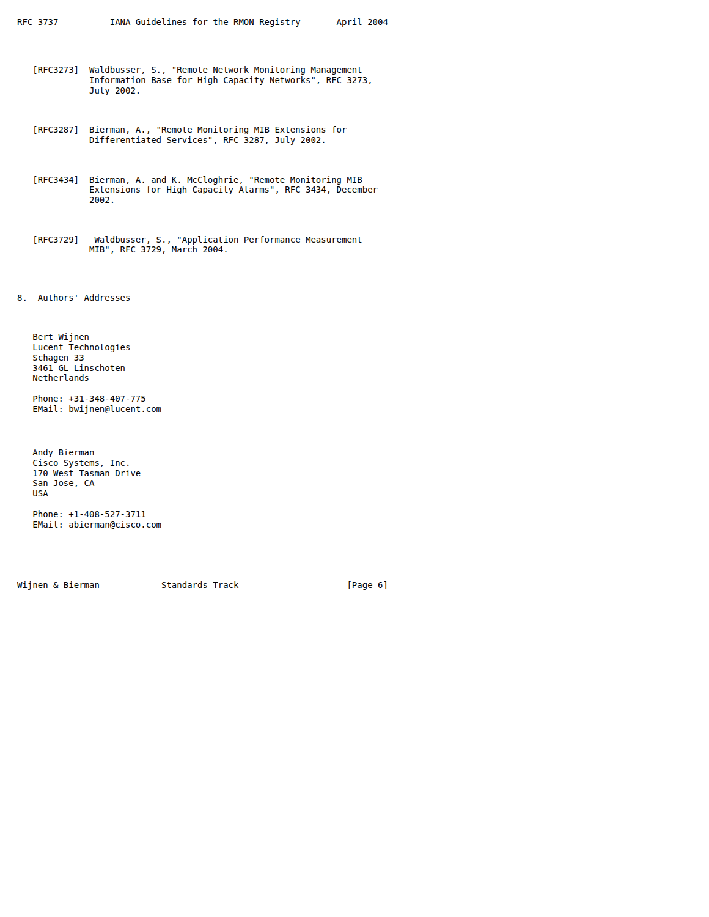RFC 3737 IANA Guidelines for the RMON Registry April 2004
[RFC3273] Waldbusser, S., "Remote Network Monitoring Management Information Base for High Capacity Networks", RFC 3273, July 2002.
[RFC3287] Bierman, A., "Remote Monitoring MIB Extensions for Differentiated Services", RFC 3287, July 2002.
[RFC3434] Bierman, A. and K. McCloghrie, "Remote Monitoring MIB Extensions for High Capacity Alarms", RFC 3434, December 2002.
[RFC3729] Waldbusser, S., "Application Performance Measurement MIB", RFC 3729, March 2004.
8. Authors' Addresses
Bert Wijnen Lucent Technologies Schagen 33 3461 GL Linschoten Netherlands Phone: +31-348-407-775 EMail: bwijnen@lucent.com
Andy Bierman Cisco Systems, Inc. 170 West Tasman Drive San Jose, CA USA Phone: +1-408-527-3711 EMail: abierman@cisco.com
Wijnen & Bierman Standards Track [Page 6]